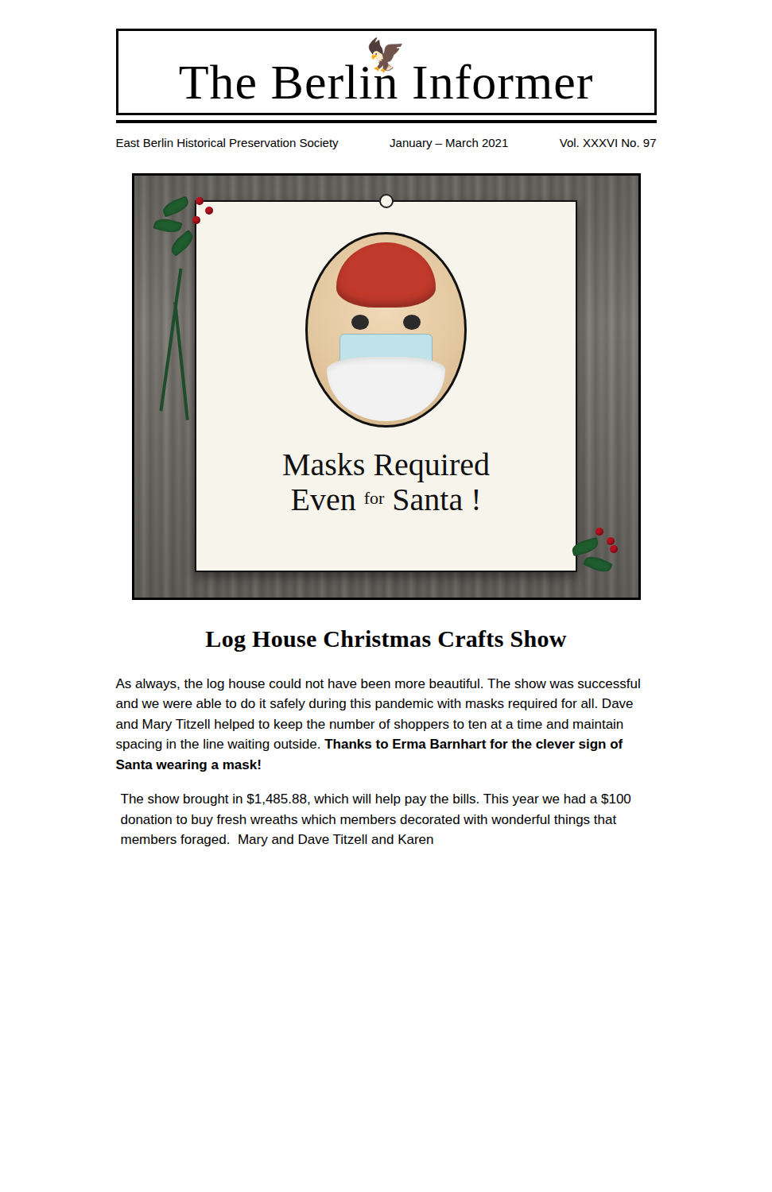🦅
The Berlin Informer
East Berlin Historical Preservation Society January – March 2021 Vol. XXXVI No. 97
Masks Required Even for Santa !
Log House Christmas Crafts Show
As always, the log house could not have been more beautiful. The show was successful and we were able to do it safely during this pandemic with masks required for all. Dave and Mary Titzell helped to keep the number of shoppers to ten at a time and maintain spacing in the line waiting outside. Thanks to Erma Barnhart for the clever sign of Santa wearing a mask!
The show brought in $1,485.88, which will help pay the bills. This year we had a $100 donation to buy fresh wreaths which members decorated with wonderful things that members foraged. Mary and Dave Titzell and Karen